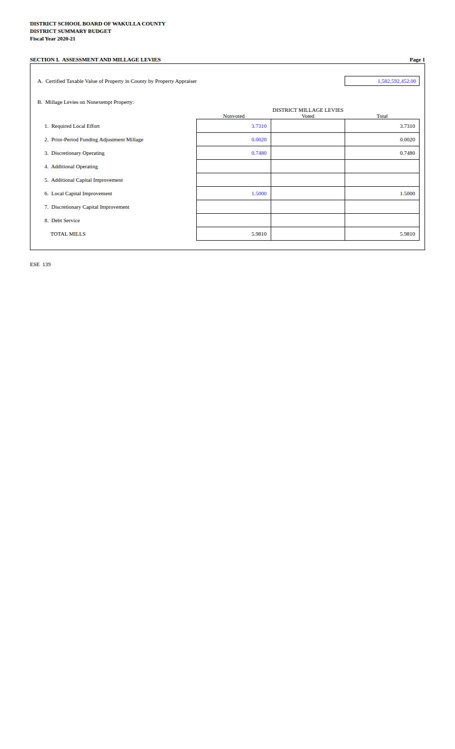DISTRICT SCHOOL BOARD OF WAKULLA COUNTY
DISTRICT SUMMARY BUDGET
Fiscal Year 2020-21
SECTION I. ASSESSMENT AND MILLAGE LEVIES Page 1
A. Certified Taxable Value of Property in County by Property Appraiser
1,582,592,452.00
B. Millage Levies on Nonexempt Property:
| | DISTRICT MILLAGE LEVIES |
| | Nonvoted | Voted | Total |
| 1. Required Local Effort | 3.7310 | | 3.7310 |
| 2. Prior-Period Funding Adjustment Millage | 0.0020 | | 0.0020 |
| 3. Discretionary Operating | 0.7480 | | 0.7480 |
| 4. Additional Operating | | | |
| 5. Additional Capital Improvement | | | |
| 6. Local Capital Improvement | 1.5000 | | 1.5000 |
| 7. Discretionary Capital Improvement | | | |
| 8. Debt Service | | | |
| TOTAL MILLS | 5.9810 | | 5.9810 |
ESE 139